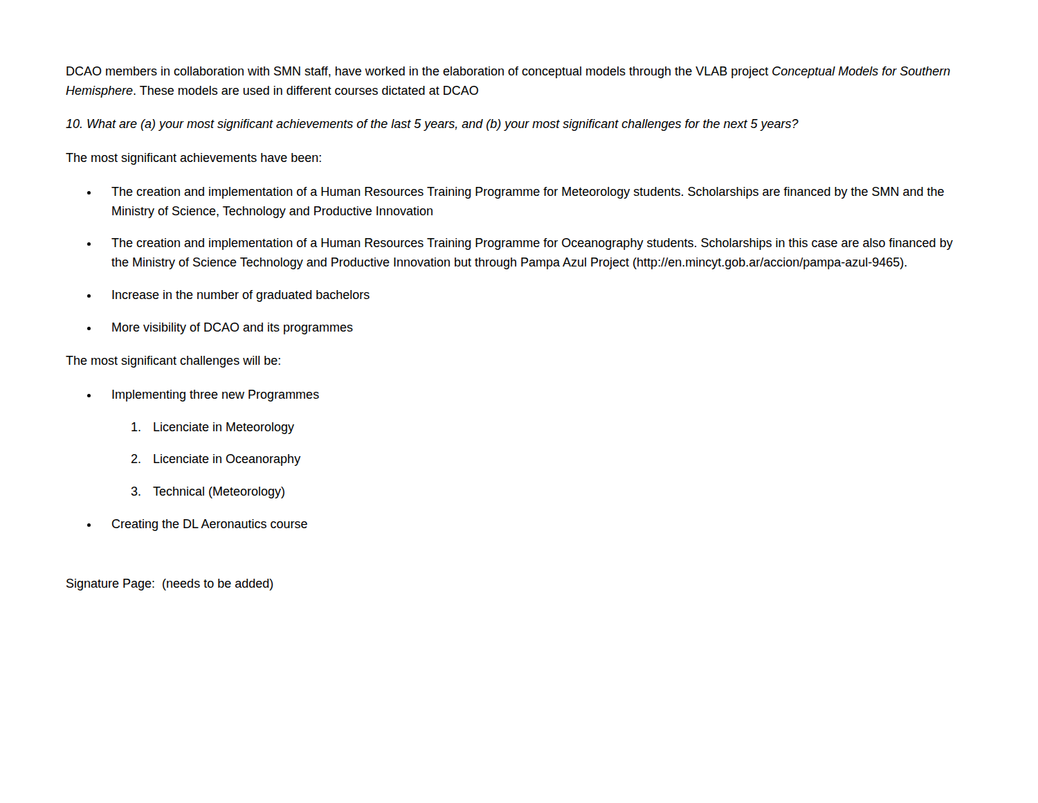DCAO members in collaboration with SMN staff, have worked in the elaboration of conceptual models through the VLAB project Conceptual Models for Southern Hemisphere. These models are used in different courses dictated at DCAO
10. What are (a) your most significant achievements of the last 5 years, and (b) your most significant challenges for the next 5 years?
The most significant achievements have been:
The creation and implementation of a Human Resources Training Programme for Meteorology students. Scholarships are financed by the SMN and the Ministry of Science, Technology and Productive Innovation
The creation and implementation of a Human Resources Training Programme for Oceanography students. Scholarships in this case are also financed by the Ministry of Science Technology and Productive Innovation but through Pampa Azul Project (http://en.mincyt.gob.ar/accion/pampa-azul-9465).
Increase in the number of graduated bachelors
More visibility of DCAO and its programmes
The most significant challenges will be:
Implementing three new Programmes
Licenciate in Meteorology
Licenciate in Oceanoraphy
Technical (Meteorology)
Creating the DL Aeronautics course
Signature Page: (needs to be added)